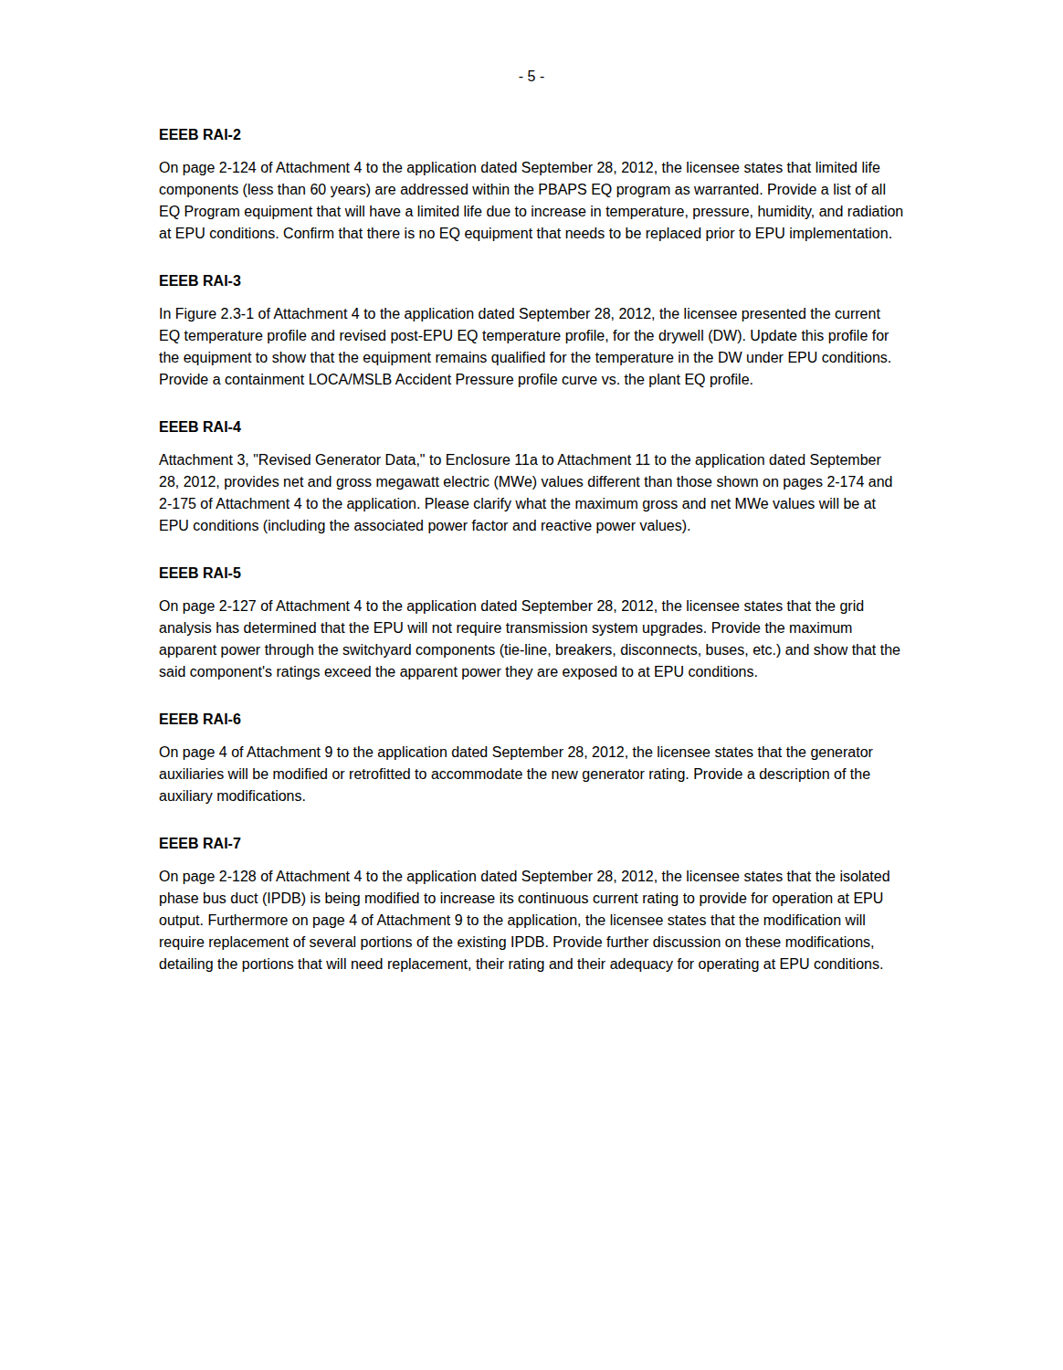- 5 -
EEEB RAI-2
On page 2-124 of Attachment 4 to the application dated September 28, 2012, the licensee states that limited life components (less than 60 years) are addressed within the PBAPS EQ program as warranted. Provide a list of all EQ Program equipment that will have a limited life due to increase in temperature, pressure, humidity, and radiation at EPU conditions. Confirm that there is no EQ equipment that needs to be replaced prior to EPU implementation.
EEEB RAI-3
In Figure 2.3-1 of Attachment 4 to the application dated September 28, 2012, the licensee presented the current EQ temperature profile and revised post-EPU EQ temperature profile, for the drywell (DW). Update this profile for the equipment to show that the equipment remains qualified for the temperature in the DW under EPU conditions. Provide a containment LOCA/MSLB Accident Pressure profile curve vs. the plant EQ profile.
EEEB RAI-4
Attachment 3, "Revised Generator Data," to Enclosure 11a to Attachment 11 to the application dated September 28, 2012, provides net and gross megawatt electric (MWe) values different than those shown on pages 2-174 and 2-175 of Attachment 4 to the application. Please clarify what the maximum gross and net MWe values will be at EPU conditions (including the associated power factor and reactive power values).
EEEB RAI-5
On page 2-127 of Attachment 4 to the application dated September 28, 2012, the licensee states that the grid analysis has determined that the EPU will not require transmission system upgrades. Provide the maximum apparent power through the switchyard components (tie-line, breakers, disconnects, buses, etc.) and show that the said component's ratings exceed the apparent power they are exposed to at EPU conditions.
EEEB RAI-6
On page 4 of Attachment 9 to the application dated September 28, 2012, the licensee states that the generator auxiliaries will be modified or retrofitted to accommodate the new generator rating. Provide a description of the auxiliary modifications.
EEEB RAI-7
On page 2-128 of Attachment 4 to the application dated September 28, 2012, the licensee states that the isolated phase bus duct (IPDB) is being modified to increase its continuous current rating to provide for operation at EPU output. Furthermore on page 4 of Attachment 9 to the application, the licensee states that the modification will require replacement of several portions of the existing IPDB. Provide further discussion on these modifications, detailing the portions that will need replacement, their rating and their adequacy for operating at EPU conditions.